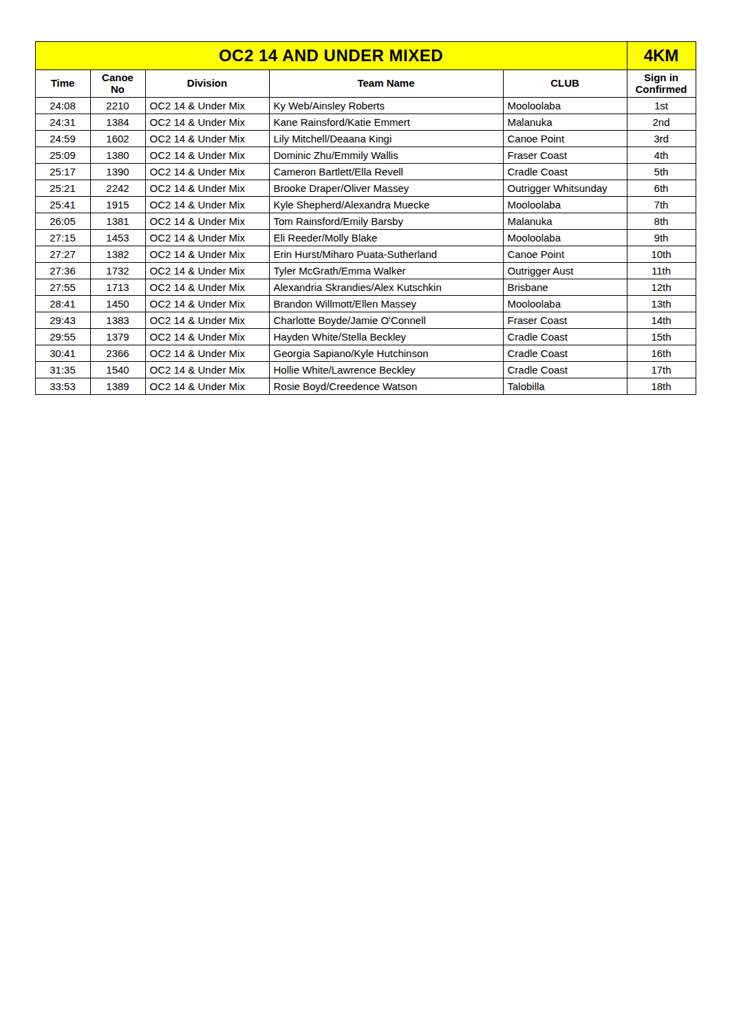| OC2 14 AND UNDER MIXED | 4KM |
| --- | --- |
| Time | Canoe No | Division | Team Name | CLUB | Sign in Confirmed |
| 24:08 | 2210 | OC2 14 & Under Mix | Ky Web/Ainsley Roberts | Mooloolaba | 1st |
| 24:31 | 1384 | OC2 14 & Under Mix | Kane Rainsford/Katie Emmert | Malanuka | 2nd |
| 24:59 | 1602 | OC2 14 & Under Mix | Lily Mitchell/Deaana Kingi | Canoe Point | 3rd |
| 25:09 | 1380 | OC2 14 & Under Mix | Dominic Zhu/Emmily Wallis | Fraser Coast | 4th |
| 25:17 | 1390 | OC2 14 & Under Mix | Cameron Bartlett/Ella Revell | Cradle Coast | 5th |
| 25:21 | 2242 | OC2 14 & Under Mix | Brooke Draper/Oliver Massey | Outrigger Whitsunday | 6th |
| 25:41 | 1915 | OC2 14 & Under Mix | Kyle Shepherd/Alexandra Muecke | Mooloolaba | 7th |
| 26:05 | 1381 | OC2 14 & Under Mix | Tom Rainsford/Emily Barsby | Malanuka | 8th |
| 27:15 | 1453 | OC2 14 & Under Mix | Eli Reeder/Molly Blake | Mooloolaba | 9th |
| 27:27 | 1382 | OC2 14 & Under Mix | Erin Hurst/Miharo Puata-Sutherland | Canoe Point | 10th |
| 27:36 | 1732 | OC2 14 & Under Mix | Tyler McGrath/Emma Walker | Outrigger Aust | 11th |
| 27:55 | 1713 | OC2 14 & Under Mix | Alexandria Skrandies/Alex Kutschkin | Brisbane | 12th |
| 28:41 | 1450 | OC2 14 & Under Mix | Brandon Willmott/Ellen Massey | Mooloolaba | 13th |
| 29:43 | 1383 | OC2 14 & Under Mix | Charlotte Boyde/Jamie O'Connell | Fraser Coast | 14th |
| 29:55 | 1379 | OC2 14 & Under Mix | Hayden White/Stella Beckley | Cradle Coast | 15th |
| 30:41 | 2366 | OC2 14 & Under Mix | Georgia Sapiano/Kyle Hutchinson | Cradle Coast | 16th |
| 31:35 | 1540 | OC2 14 & Under Mix | Hollie White/Lawrence Beckley | Cradle Coast | 17th |
| 33:53 | 1389 | OC2 14 & Under Mix | Rosie Boyd/Creedence Watson | Talobilla | 18th |